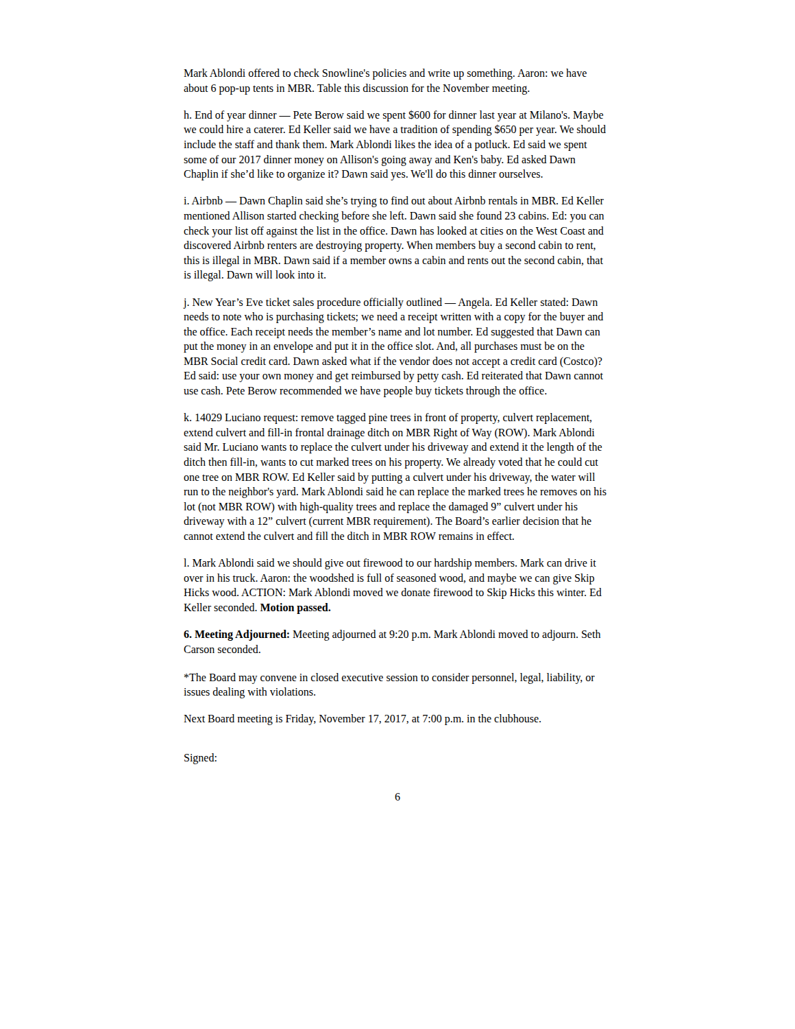Mark Ablondi offered to check Snowline's policies and write up something. Aaron: we have about 6 pop-up tents in MBR. Table this discussion for the November meeting.
h. End of year dinner — Pete Berow said we spent $600 for dinner last year at Milano's. Maybe we could hire a caterer. Ed Keller said we have a tradition of spending $650 per year. We should include the staff and thank them. Mark Ablondi likes the idea of a potluck. Ed said we spent some of our 2017 dinner money on Allison's going away and Ken's baby. Ed asked Dawn Chaplin if she’d like to organize it? Dawn said yes. We'll do this dinner ourselves.
i. Airbnb — Dawn Chaplin said she’s trying to find out about Airbnb rentals in MBR. Ed Keller mentioned Allison started checking before she left. Dawn said she found 23 cabins. Ed: you can check your list off against the list in the office. Dawn has looked at cities on the West Coast and discovered Airbnb renters are destroying property. When members buy a second cabin to rent, this is illegal in MBR. Dawn said if a member owns a cabin and rents out the second cabin, that is illegal. Dawn will look into it.
j. New Year’s Eve ticket sales procedure officially outlined — Angela. Ed Keller stated: Dawn needs to note who is purchasing tickets; we need a receipt written with a copy for the buyer and the office. Each receipt needs the member’s name and lot number. Ed suggested that Dawn can put the money in an envelope and put it in the office slot. And, all purchases must be on the MBR Social credit card. Dawn asked what if the vendor does not accept a credit card (Costco)? Ed said: use your own money and get reimbursed by petty cash. Ed reiterated that Dawn cannot use cash. Pete Berow recommended we have people buy tickets through the office.
k. 14029 Luciano request: remove tagged pine trees in front of property, culvert replacement, extend culvert and fill-in frontal drainage ditch on MBR Right of Way (ROW). Mark Ablondi said Mr. Luciano wants to replace the culvert under his driveway and extend it the length of the ditch then fill-in, wants to cut marked trees on his property. We already voted that he could cut one tree on MBR ROW. Ed Keller said by putting a culvert under his driveway, the water will run to the neighbor's yard. Mark Ablondi said he can replace the marked trees he removes on his lot (not MBR ROW) with high-quality trees and replace the damaged 9” culvert under his driveway with a 12” culvert (current MBR requirement). The Board’s earlier decision that he cannot extend the culvert and fill the ditch in MBR ROW remains in effect.
l. Mark Ablondi said we should give out firewood to our hardship members. Mark can drive it over in his truck. Aaron: the woodshed is full of seasoned wood, and maybe we can give Skip Hicks wood. ACTION: Mark Ablondi moved we donate firewood to Skip Hicks this winter. Ed Keller seconded. Motion passed.
6. Meeting Adjourned: Meeting adjourned at 9:20 p.m. Mark Ablondi moved to adjourn. Seth Carson seconded.
*The Board may convene in closed executive session to consider personnel, legal, liability, or issues dealing with violations.
Next Board meeting is Friday, November 17, 2017, at 7:00 p.m. in the clubhouse.
Signed:
6